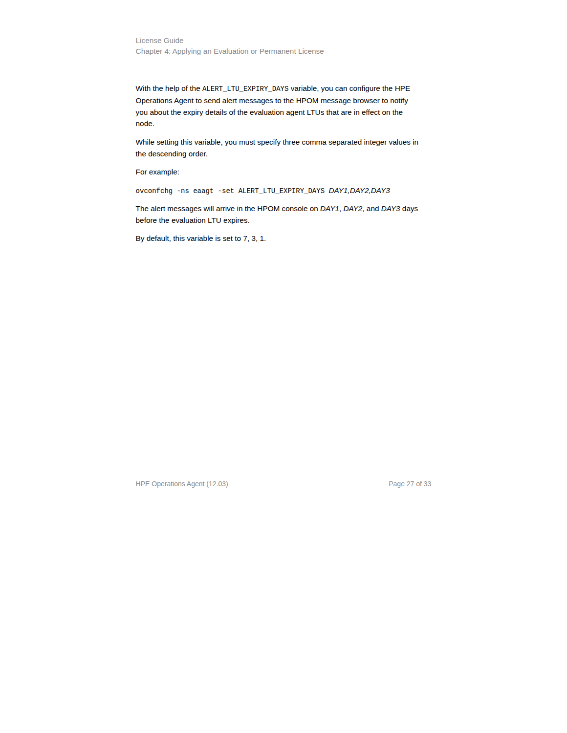License Guide Chapter 4: Applying an Evaluation or Permanent License
With the help of the ALERT_LTU_EXPIRY_DAYS variable, you can configure the HPE Operations Agent to send alert messages to the HPOM message browser to notify you about the expiry details of the evaluation agent LTUs that are in effect on the node.
While setting this variable, you must specify three comma separated integer values in the descending order.
For example:
ovconfchg -ns eaagt -set ALERT_LTU_EXPIRY_DAYS DAY1,DAY2,DAY3
The alert messages will arrive in the HPOM console on DAY1, DAY2, and DAY3 days before the evaluation LTU expires.
By default, this variable is set to 7, 3, 1.
HPE Operations Agent (12.03) Page 27 of 33